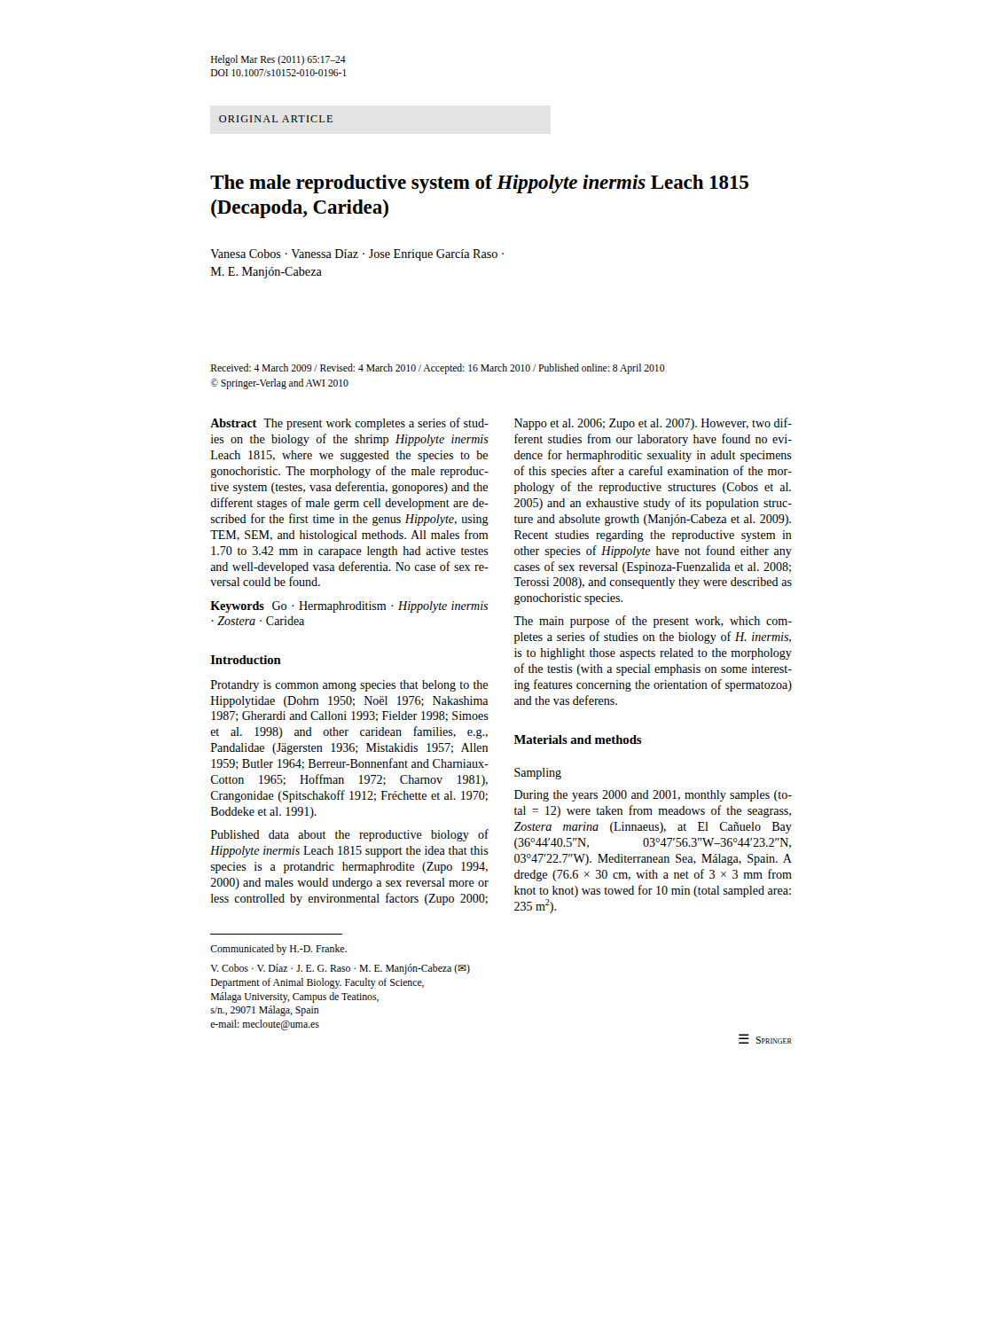Helgol Mar Res (2011) 65:17–24
DOI 10.1007/s10152-010-0196-1
ORIGINAL ARTICLE
The male reproductive system of Hippolyte inermis Leach 1815 (Decapoda, Caridea)
Vanesa Cobos · Vanessa Díaz · Jose Enrique García Raso ·
M. E. Manjón-Cabeza
Received: 4 March 2009 / Revised: 4 March 2010 / Accepted: 16 March 2010 / Published online: 8 April 2010
© Springer-Verlag and AWI 2010
Abstract The present work completes a series of studies on the biology of the shrimp Hippolyte inermis Leach 1815, where we suggested the species to be gonochoristic. The morphology of the male reproductive system (testes, vasa deferentia, gonopores) and the different stages of male germ cell development are described for the first time in the genus Hippolyte, using TEM, SEM, and histological methods. All males from 1.70 to 3.42 mm in carapace length had active testes and well-developed vasa deferentia. No case of sex reversal could be found.
Keywords Go · Hermaphroditism · Hippolyte inermis · Zostera · Caridea
Introduction
Protandry is common among species that belong to the Hippolytidae (Dohrn 1950; Noël 1976; Nakashima 1987; Gherardi and Calloni 1993; Fielder 1998; Simoes et al. 1998) and other caridean families, e.g., Pandalidae (Jägersten 1936; Mistakidis 1957; Allen 1959; Butler 1964; Berreur-Bonnenfant and Charniaux-Cotton 1965; Hoffman 1972; Charnov 1981), Crangonidae (Spitschakoff 1912; Fréchette et al. 1970; Boddeke et al. 1991).
Published data about the reproductive biology of Hippolyte inermis Leach 1815 support the idea that this species is a protandric hermaphrodite (Zupo 1994, 2000) and males would undergo a sex reversal more or less controlled by environmental factors (Zupo 2000; Nappo et al. 2006; Zupo et al. 2007). However, two different studies from our laboratory have found no evidence for hermaphroditic sexuality in adult specimens of this species after a careful examination of the morphology of the reproductive structures (Cobos et al. 2005) and an exhaustive study of its population structure and absolute growth (Manjón-Cabeza et al. 2009). Recent studies regarding the reproductive system in other species of Hippolyte have not found either any cases of sex reversal (Espinoza-Fuenzalida et al. 2008; Terossi 2008), and consequently they were described as gonochoristic species.
The main purpose of the present work, which completes a series of studies on the biology of H. inermis, is to highlight those aspects related to the morphology of the testis (with a special emphasis on some interesting features concerning the orientation of spermatozoa) and the vas deferens.
Materials and methods
Sampling
During the years 2000 and 2001, monthly samples (total = 12) were taken from meadows of the seagrass, Zostera marina (Linnaeus), at El Cañuelo Bay (36°44′40.5″N, 03°47′56.3″W–36°44′23.2″N, 03°47′22.7″W). Mediterranean Sea, Málaga, Spain. A dredge (76.6 × 30 cm, with a net of 3 × 3 mm from knot to knot) was towed for 10 min (total sampled area: 235 m2).
Communicated by H.-D. Franke.
V. Cobos · V. Díaz · J. E. G. Raso · M. E. Manjón-Cabeza (✉)
Department of Animal Biology. Faculty of Science,
Málaga University, Campus de Teatinos,
s/n., 29071 Málaga, Spain
e-mail: mecloute@uma.es
☰ Springer